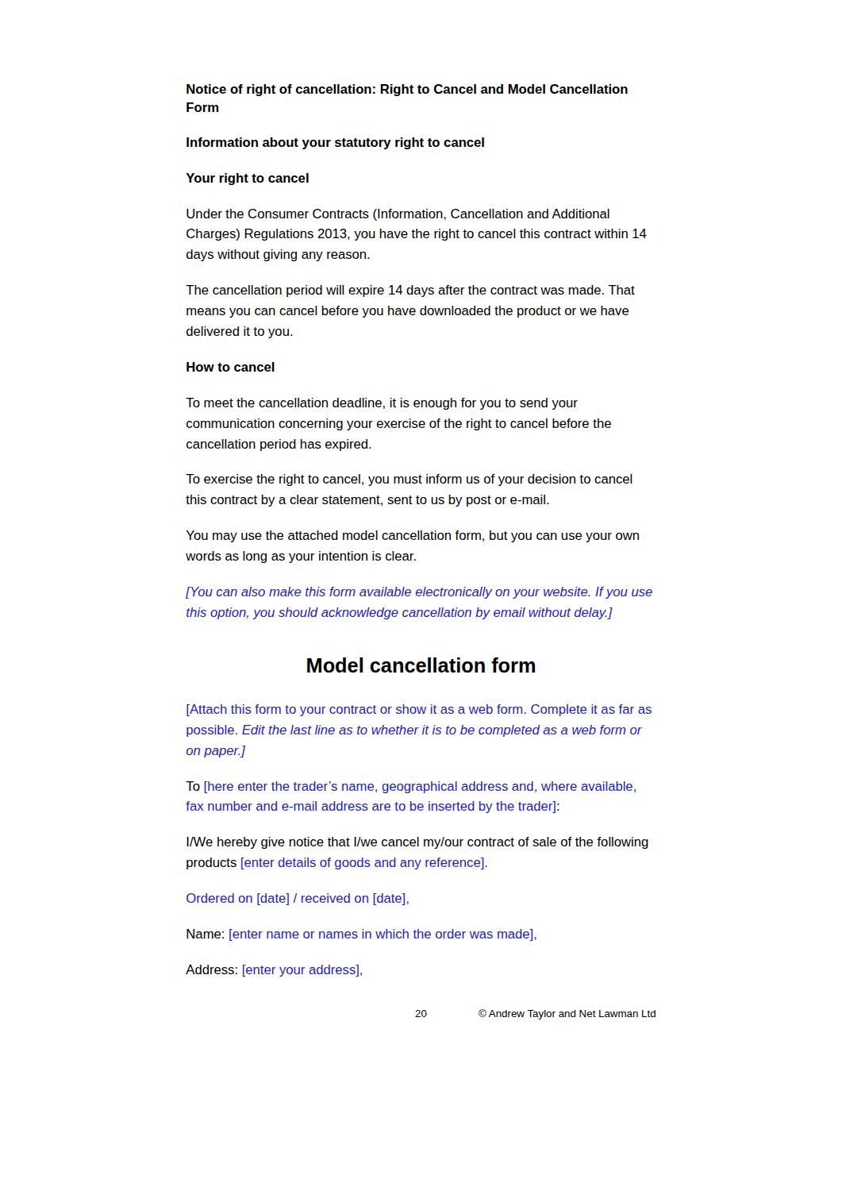Notice of right of cancellation: Right to Cancel and Model Cancellation Form
Information about your statutory right to cancel
Your right to cancel
Under the Consumer Contracts (Information, Cancellation and Additional Charges) Regulations 2013, you have the right to cancel this contract within 14 days without giving any reason.
The cancellation period will expire 14 days after the contract was made. That means you can cancel before you have downloaded the product or we have delivered it to you.
How to cancel
To meet the cancellation deadline, it is enough for you to send your communication concerning your exercise of the right to cancel before the cancellation period has expired.
To exercise the right to cancel, you must inform us of your decision to cancel this contract by a clear statement, sent to us by post or e-mail.
You may use the attached model cancellation form, but you can use your own words as long as your intention is clear.
[You can also make this form available electronically on your website. If you use this option, you should acknowledge cancellation by email without delay.]
Model cancellation form
[Attach this form to your contract or show it as a web form. Complete it as far as possible. Edit the last line as to whether it is to be completed as a web form or on paper.]
To [here enter the trader’s name, geographical address and, where available, fax number and e-mail address are to be inserted by the trader]:
I/We hereby give notice that I/we cancel my/our contract of sale of the following products [enter details of goods and any reference].
Ordered on [date] / received on [date],
Name: [enter name or names in which the order was made],
Address: [enter your address],
20 © Andrew Taylor and Net Lawman Ltd